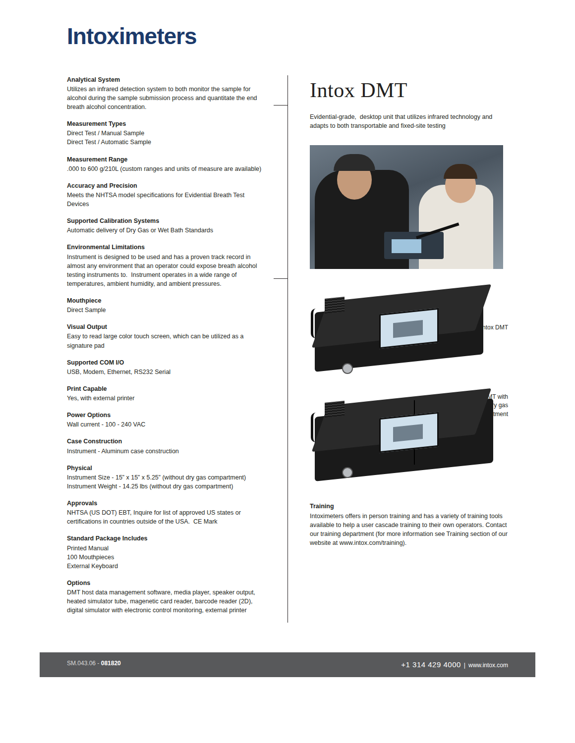Intoximeters
Analytical System
Utilizes an infrared detection system to both monitor the sample for alcohol during the sample submission process and quantitate the end breath alcohol concentration.
Measurement Types
Direct Test / Manual Sample
Direct Test / Automatic Sample
Measurement Range
.000 to 600 g/210L (custom ranges and units of measure are available)
Accuracy and Precision
Meets the NHTSA model specifications for Evidential Breath Test Devices
Supported Calibration Systems
Automatic delivery of Dry Gas or Wet Bath Standards
Environmental Limitations
Instrument is designed to be used and has a proven track record in almost any environment that an operator could expose breath alcohol testing instruments to. Instrument operates in a wide range of temperatures, ambient humidity, and ambient pressures.
Mouthpiece
Direct Sample
Visual Output
Easy to read large color touch screen, which can be utilized as a signature pad
Supported COM I/O
USB, Modem, Ethernet, RS232 Serial
Print Capable
Yes, with external printer
Power Options
Wall current - 100 - 240 VAC
Case Construction
Instrument - Aluminum case construction
Physical
Instrument Size - 15” x 15” x 5.25” (without dry gas compartment)
Instrument Weight - 14.25 lbs (without dry gas compartment)
Approvals
NHTSA (US DOT) EBT, Inquire for list of approved US states or certifications in countries outside of the USA. CE Mark
Standard Package Includes
Printed Manual
100 Mouthpieces
External Keyboard
Options
DMT host data management software, media player, speaker output, heated simulator tube, magenetic card reader, barcode reader (2D), digital simulator with electronic control monitoring, external printer
Intox DMT
Evidential-grade, desktop unit that utilizes infrared technology and adapts to both transportable and fixed-site testing
Intox DMT
Intox DMT with optional dry gas compartment
Training
Intoximeters offers in person training and has a variety of training tools available to help a user cascade training to their own operators. Contact our training department (for more information see Training section of our website at www.intox.com/training).
SM.043.06 - 081820
+1 314 429 4000|www.intox.com